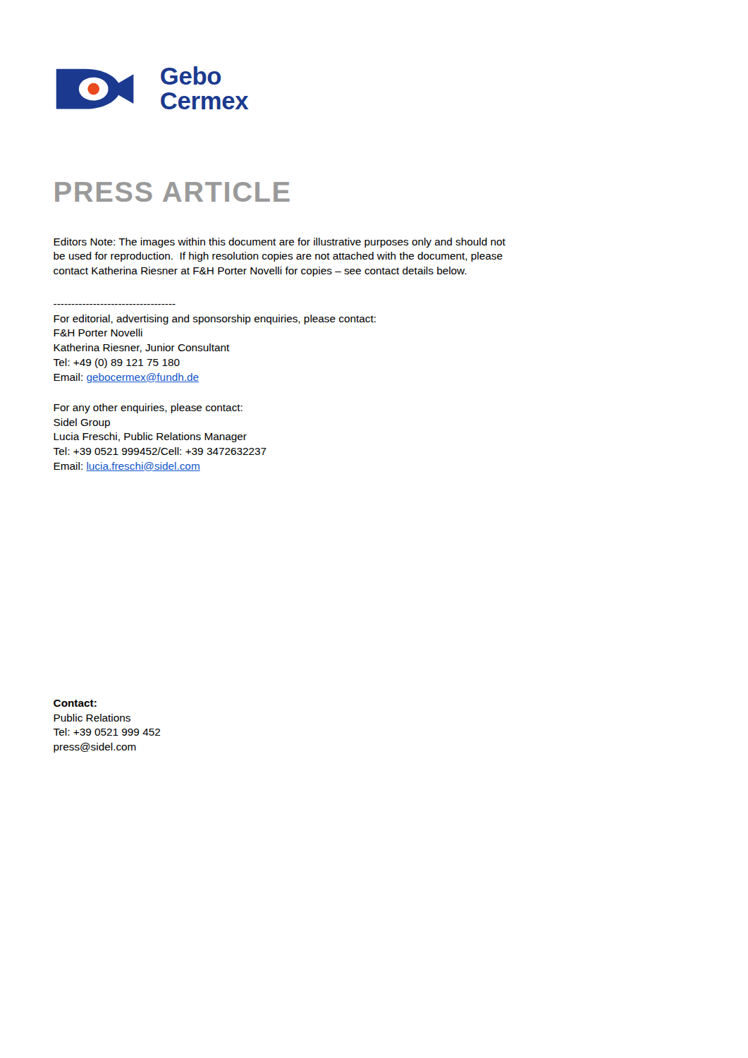Gebo
Cermex
PRESS ARTICLE
Editors Note: The images within this document are for illustrative purposes only and should not be used for reproduction. If high resolution copies are not attached with the document, please contact Katherina Riesner at F&H Porter Novelli for copies – see contact details below.
----------------------------------
For editorial, advertising and sponsorship enquiries, please contact:
F&H Porter Novelli
Katherina Riesner, Junior Consultant
Tel: +49 (0) 89 121 75 180
Email: gebocermex@fundh.de
For any other enquiries, please contact:
Sidel Group
Lucia Freschi, Public Relations Manager
Tel: +39 0521 999452/Cell: +39 3472632237
Email: lucia.freschi@sidel.com
Contact:
Public Relations
Tel: +39 0521 999 452
press@sidel.com